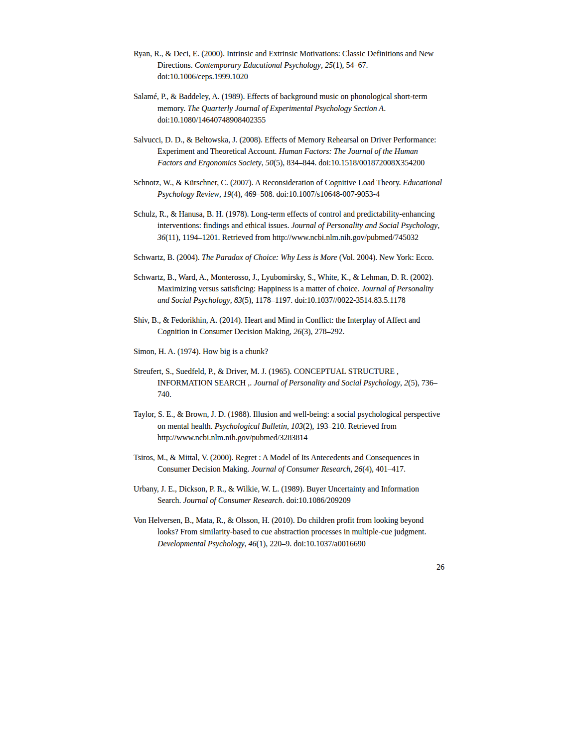Ryan, R., & Deci, E. (2000). Intrinsic and Extrinsic Motivations: Classic Definitions and New Directions. Contemporary Educational Psychology, 25(1), 54–67. doi:10.1006/ceps.1999.1020
Salamé, P., & Baddeley, A. (1989). Effects of background music on phonological short-term memory. The Quarterly Journal of Experimental Psychology Section A. doi:10.1080/14640748908402355
Salvucci, D. D., & Beltowska, J. (2008). Effects of Memory Rehearsal on Driver Performance: Experiment and Theoretical Account. Human Factors: The Journal of the Human Factors and Ergonomics Society, 50(5), 834–844. doi:10.1518/001872008X354200
Schnotz, W., & Kürschner, C. (2007). A Reconsideration of Cognitive Load Theory. Educational Psychology Review, 19(4), 469–508. doi:10.1007/s10648-007-9053-4
Schulz, R., & Hanusa, B. H. (1978). Long-term effects of control and predictability-enhancing interventions: findings and ethical issues. Journal of Personality and Social Psychology, 36(11), 1194–1201. Retrieved from http://www.ncbi.nlm.nih.gov/pubmed/745032
Schwartz, B. (2004). The Paradox of Choice: Why Less is More (Vol. 2004). New York: Ecco.
Schwartz, B., Ward, A., Monterosso, J., Lyubomirsky, S., White, K., & Lehman, D. R. (2002). Maximizing versus satisficing: Happiness is a matter of choice. Journal of Personality and Social Psychology, 83(5), 1178–1197. doi:10.1037//0022-3514.83.5.1178
Shiv, B., & Fedorikhin, A. (2014). Heart and Mind in Conflict: the Interplay of Affect and Cognition in Consumer Decision Making, 26(3), 278–292.
Simon, H. A. (1974). How big is a chunk?
Streufert, S., Suedfeld, P., & Driver, M. J. (1965). CONCEPTUAL STRUCTURE , INFORMATION SEARCH ,. Journal of Personality and Social Psychology, 2(5), 736–740.
Taylor, S. E., & Brown, J. D. (1988). Illusion and well-being: a social psychological perspective on mental health. Psychological Bulletin, 103(2), 193–210. Retrieved from http://www.ncbi.nlm.nih.gov/pubmed/3283814
Tsiros, M., & Mittal, V. (2000). Regret : A Model of Its Antecedents and Consequences in Consumer Decision Making. Journal of Consumer Research, 26(4), 401–417.
Urbany, J. E., Dickson, P. R., & Wilkie, W. L. (1989). Buyer Uncertainty and Information Search. Journal of Consumer Research. doi:10.1086/209209
Von Helversen, B., Mata, R., & Olsson, H. (2010). Do children profit from looking beyond looks? From similarity-based to cue abstraction processes in multiple-cue judgment. Developmental Psychology, 46(1), 220–9. doi:10.1037/a0016690
26